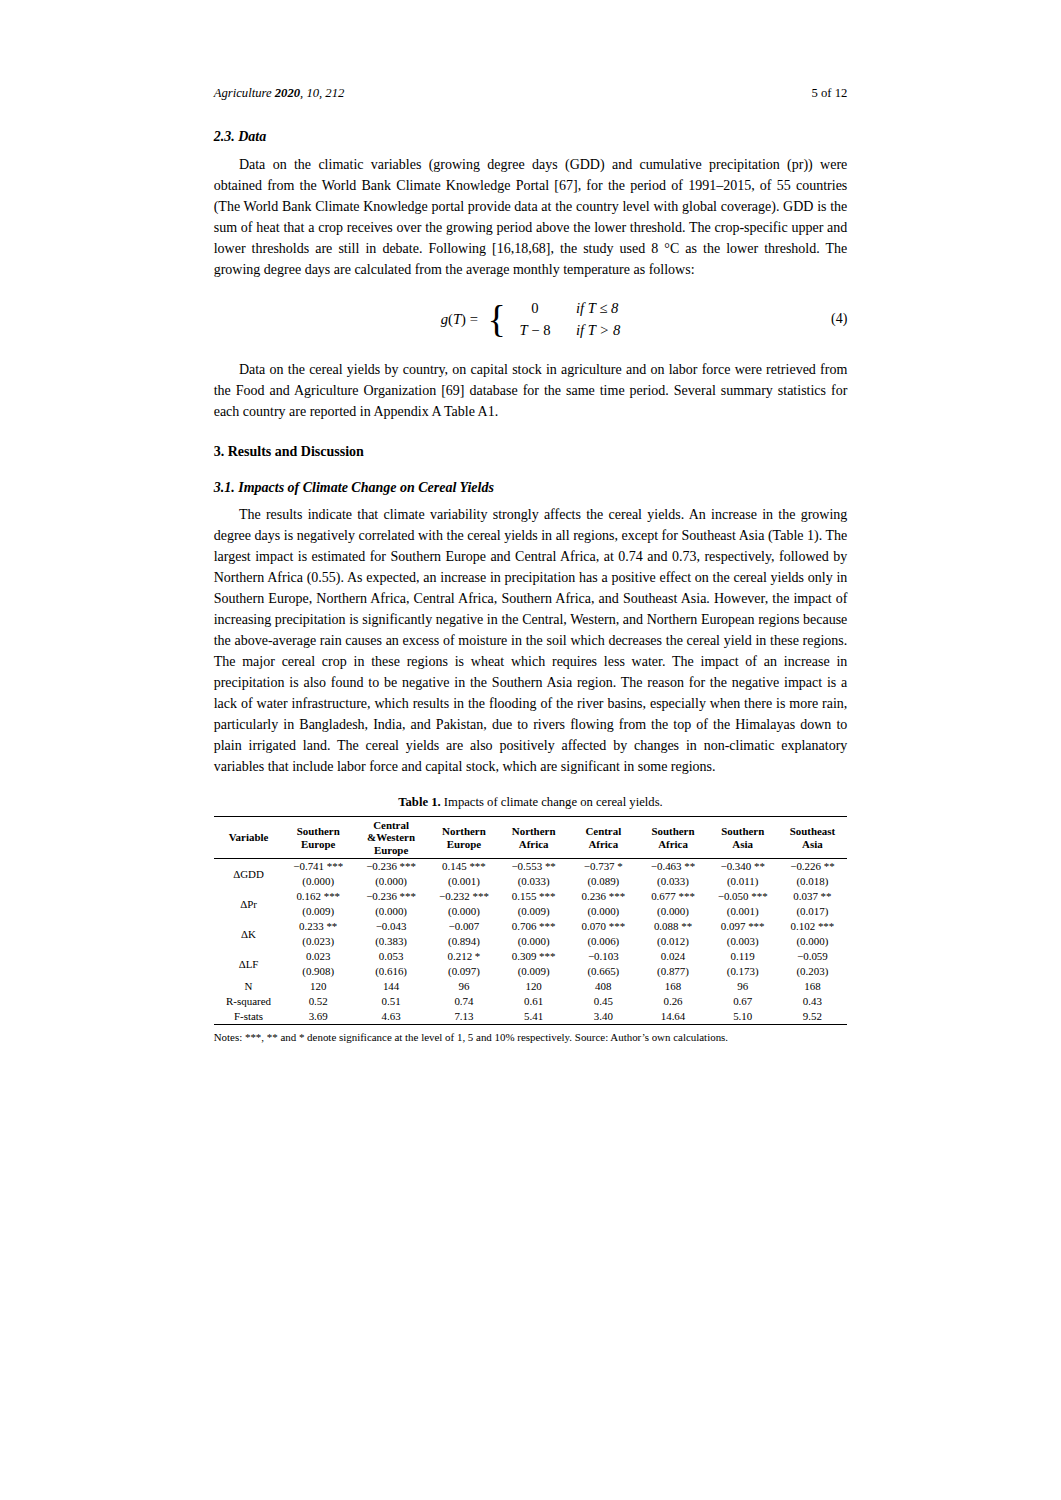Agriculture 2020, 10, 212 5 of 12
2.3. Data
Data on the climatic variables (growing degree days (GDD) and cumulative precipitation (pr)) were obtained from the World Bank Climate Knowledge Portal [67], for the period of 1991–2015, of 55 countries (The World Bank Climate Knowledge portal provide data at the country level with global coverage). GDD is the sum of heat that a crop receives over the growing period above the lower threshold. The crop-specific upper and lower thresholds are still in debate. Following [16,18,68], the study used 8 °C as the lower threshold. The growing degree days are calculated from the average monthly temperature as follows:
g(T) = { 0 if T ≤ 8 T − 8 if T > 8
(4)
Data on the cereal yields by country, on capital stock in agriculture and on labor force were retrieved from the Food and Agriculture Organization [69] database for the same time period. Several summary statistics for each country are reported in Appendix A Table A1.
3. Results and Discussion
3.1. Impacts of Climate Change on Cereal Yields
The results indicate that climate variability strongly affects the cereal yields. An increase in the growing degree days is negatively correlated with the cereal yields in all regions, except for Southeast Asia (Table 1). The largest impact is estimated for Southern Europe and Central Africa, at 0.74 and 0.73, respectively, followed by Northern Africa (0.55). As expected, an increase in precipitation has a positive effect on the cereal yields only in Southern Europe, Northern Africa, Central Africa, Southern Africa, and Southeast Asia. However, the impact of increasing precipitation is significantly negative in the Central, Western, and Northern European regions because the above-average rain causes an excess of moisture in the soil which decreases the cereal yield in these regions. The major cereal crop in these regions is wheat which requires less water. The impact of an increase in precipitation is also found to be negative in the Southern Asia region. The reason for the negative impact is a lack of water infrastructure, which results in the flooding of the river basins, especially when there is more rain, particularly in Bangladesh, India, and Pakistan, due to rivers flowing from the top of the Himalayas down to plain irrigated land. The cereal yields are also positively affected by changes in non-climatic explanatory variables that include labor force and capital stock, which are significant in some regions.
Table 1. Impacts of climate change on cereal yields.
| Variable | Southern Europe | Central &Western Europe | Northern Europe | Northern Africa | Central Africa | Southern Africa | Southern Asia | Southeast Asia |
| --- | --- | --- | --- | --- | --- | --- | --- | --- |
| ΔGDD | −0.741 *** | −0.236 *** | 0.145 *** | −0.553 ** | −0.737 * | −0.463 ** | −0.340 ** | −0.226 ** |
| (0.000) | (0.000) | (0.001) | (0.033) | (0.089) | (0.033) | (0.011) | (0.018) |
| ΔPr | 0.162 *** | −0.236 *** | −0.232 *** | 0.155 *** | 0.236 *** | 0.677 *** | −0.050 *** | 0.037 ** |
| (0.009) | (0.000) | (0.000) | (0.009) | (0.000) | (0.000) | (0.001) | (0.017) |
| ΔK | 0.233 ** | −0.043 | −0.007 | 0.706 *** | 0.070 *** | 0.088 ** | 0.097 *** | 0.102 *** |
| (0.023) | (0.383) | (0.894) | (0.000) | (0.006) | (0.012) | (0.003) | (0.000) |
| ΔLF | 0.023 | 0.053 | 0.212 * | 0.309 *** | −0.103 | 0.024 | 0.119 | −0.059 |
| (0.908) | (0.616) | (0.097) | (0.009) | (0.665) | (0.877) | (0.173) | (0.203) |
| N | 120 | 144 | 96 | 120 | 408 | 168 | 96 | 168 |
| R-squared | 0.52 | 0.51 | 0.74 | 0.61 | 0.45 | 0.26 | 0.67 | 0.43 |
| F-stats | 3.69 | 4.63 | 7.13 | 5.41 | 3.40 | 14.64 | 5.10 | 9.52 |
Notes: ***, ** and * denote significance at the level of 1, 5 and 10% respectively. Source: Author’s own calculations.